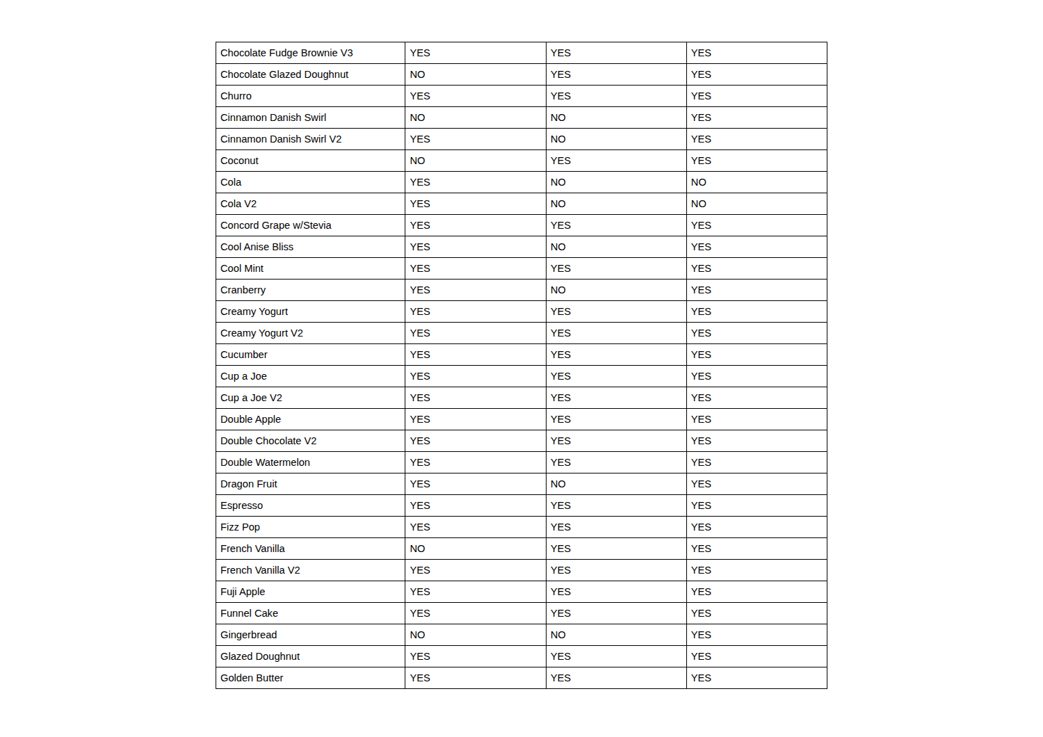| Chocolate Fudge Brownie V3 | YES | YES | YES |
| Chocolate Glazed Doughnut | NO | YES | YES |
| Churro | YES | YES | YES |
| Cinnamon Danish Swirl | NO | NO | YES |
| Cinnamon Danish Swirl V2 | YES | NO | YES |
| Coconut | NO | YES | YES |
| Cola | YES | NO | NO |
| Cola V2 | YES | NO | NO |
| Concord Grape w/Stevia | YES | YES | YES |
| Cool Anise Bliss | YES | NO | YES |
| Cool Mint | YES | YES | YES |
| Cranberry | YES | NO | YES |
| Creamy Yogurt | YES | YES | YES |
| Creamy Yogurt V2 | YES | YES | YES |
| Cucumber | YES | YES | YES |
| Cup a Joe | YES | YES | YES |
| Cup a Joe V2 | YES | YES | YES |
| Double Apple | YES | YES | YES |
| Double Chocolate V2 | YES | YES | YES |
| Double Watermelon | YES | YES | YES |
| Dragon Fruit | YES | NO | YES |
| Espresso | YES | YES | YES |
| Fizz Pop | YES | YES | YES |
| French Vanilla | NO | YES | YES |
| French Vanilla V2 | YES | YES | YES |
| Fuji Apple | YES | YES | YES |
| Funnel Cake | YES | YES | YES |
| Gingerbread | NO | NO | YES |
| Glazed Doughnut | YES | YES | YES |
| Golden Butter | YES | YES | YES |